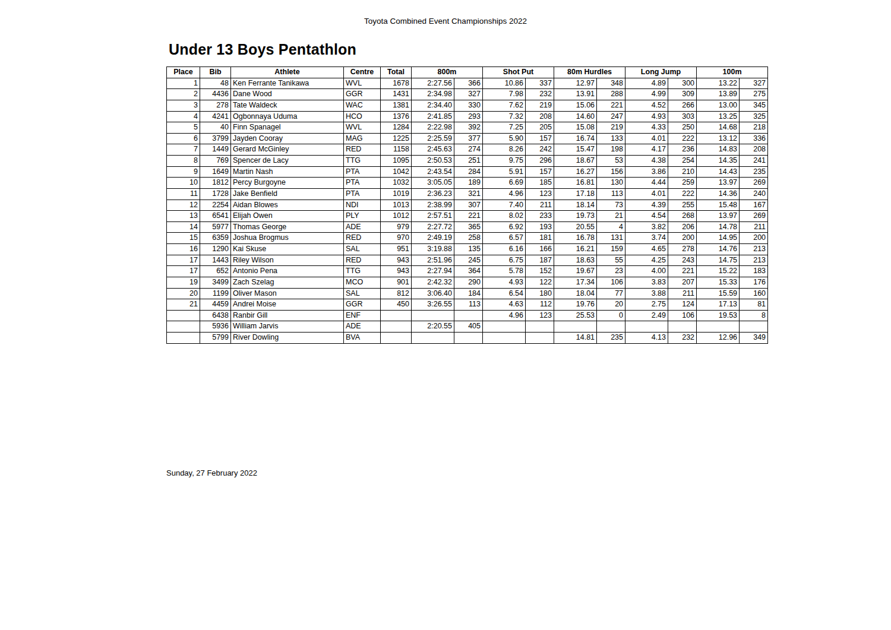Toyota Combined Event Championships 2022
Under 13 Boys Pentathlon
| Place | Bib | Athlete | Centre | Total | 800m | Shot Put | 80m Hurdles | Long Jump | 100m |
| --- | --- | --- | --- | --- | --- | --- | --- | --- | --- |
| 1 | 48 | Ken Ferrante Tanikawa | WVL | 1678 | 2:27.56 | 366 | 10.86 | 337 | 12.97 | 348 | 4.89 | 300 | 13.22 | 327 |
| 2 | 4436 | Dane Wood | GGR | 1431 | 2:34.98 | 327 | 7.98 | 232 | 13.91 | 288 | 4.99 | 309 | 13.89 | 275 |
| 3 | 278 | Tate Waldeck | WAC | 1381 | 2:34.40 | 330 | 7.62 | 219 | 15.06 | 221 | 4.52 | 266 | 13.00 | 345 |
| 4 | 4241 | Ogbonnaya Uduma | HCO | 1376 | 2:41.85 | 293 | 7.32 | 208 | 14.60 | 247 | 4.93 | 303 | 13.25 | 325 |
| 5 | 40 | Finn Spanagel | WVL | 1284 | 2:22.98 | 392 | 7.25 | 205 | 15.08 | 219 | 4.33 | 250 | 14.68 | 218 |
| 6 | 3799 | Jayden Cooray | MAG | 1225 | 2:25.59 | 377 | 5.90 | 157 | 16.74 | 133 | 4.01 | 222 | 13.12 | 336 |
| 7 | 1449 | Gerard McGinley | RED | 1158 | 2:45.63 | 274 | 8.26 | 242 | 15.47 | 198 | 4.17 | 236 | 14.83 | 208 |
| 8 | 769 | Spencer de Lacy | TTG | 1095 | 2:50.53 | 251 | 9.75 | 296 | 18.67 | 53 | 4.38 | 254 | 14.35 | 241 |
| 9 | 1649 | Martin Nash | PTA | 1042 | 2:43.54 | 284 | 5.91 | 157 | 16.27 | 156 | 3.86 | 210 | 14.43 | 235 |
| 10 | 1812 | Percy Burgoyne | PTA | 1032 | 3:05.05 | 189 | 6.69 | 185 | 16.81 | 130 | 4.44 | 259 | 13.97 | 269 |
| 11 | 1728 | Jake Benfield | PTA | 1019 | 2:36.23 | 321 | 4.96 | 123 | 17.18 | 113 | 4.01 | 222 | 14.36 | 240 |
| 12 | 2254 | Aidan Blowes | NDI | 1013 | 2:38.99 | 307 | 7.40 | 211 | 18.14 | 73 | 4.39 | 255 | 15.48 | 167 |
| 13 | 6541 | Elijah Owen | PLY | 1012 | 2:57.51 | 221 | 8.02 | 233 | 19.73 | 21 | 4.54 | 268 | 13.97 | 269 |
| 14 | 5977 | Thomas George | ADE | 979 | 2:27.72 | 365 | 6.92 | 193 | 20.55 | 4 | 3.82 | 206 | 14.78 | 211 |
| 15 | 6359 | Joshua Brogmus | RED | 970 | 2:49.19 | 258 | 6.57 | 181 | 16.78 | 131 | 3.74 | 200 | 14.95 | 200 |
| 16 | 1290 | Kai Skuse | SAL | 951 | 3:19.88 | 135 | 6.16 | 166 | 16.21 | 159 | 4.65 | 278 | 14.76 | 213 |
| 17 | 1443 | Riley Wilson | RED | 943 | 2:51.96 | 245 | 6.75 | 187 | 18.63 | 55 | 4.25 | 243 | 14.75 | 213 |
| 17 | 652 | Antonio Pena | TTG | 943 | 2:27.94 | 364 | 5.78 | 152 | 19.67 | 23 | 4.00 | 221 | 15.22 | 183 |
| 19 | 3499 | Zach Szelag | MCO | 901 | 2:42.32 | 290 | 4.93 | 122 | 17.34 | 106 | 3.83 | 207 | 15.33 | 176 |
| 20 | 1199 | Oliver Mason | SAL | 812 | 3:06.40 | 184 | 6.54 | 180 | 18.04 | 77 | 3.88 | 211 | 15.59 | 160 |
| 21 | 4459 | Andrei Moise | GGR | 450 | 3:26.55 | 113 | 4.63 | 112 | 19.76 | 20 | 2.75 | 124 | 17.13 | 81 |
| | 6438 | Ranbir Gill | ENF | | | | 4.96 | 123 | 25.53 | 0 | 2.49 | 106 | 19.53 | 8 |
| | 5936 | William Jarvis | ADE | | 2:20.55 | 405 | | | | | | | | |
| | 5799 | River Dowling | BVA | | | | | | 14.81 | 235 | 4.13 | 232 | 12.96 | 349 |
Sunday, 27 February 2022